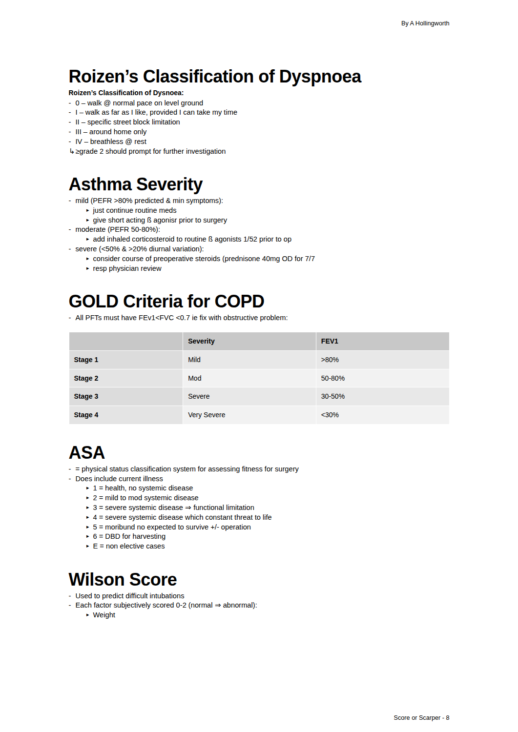By A Hollingworth
Roizen’s Classification of Dyspnoea
Roizen’s Classification of Dysnoea:
0 – walk @ normal pace on level ground
I – walk as far as I like, provided I can take my time
II – specific street block limitation
III – around home only
IV – breathless @ rest
≥grade 2 should prompt for further investigation
Asthma Severity
mild (PEFR >80% predicted & min symptoms):
just continue routine meds
give short acting ß agonisr prior to surgery
moderate (PEFR 50-80%):
add inhaled corticosteroid to routine ß agonists 1/52 prior to op
severe (<50% & >20% diurnal variation):
consider course of preoperative steroids (prednisone 40mg OD for 7/7
resp physician review
GOLD Criteria for COPD
All PFTs must have FEv1<FVC <0.7 ie fix with obstructive problem:
| | Severity | FEV1 |
| --- | --- | --- |
| Stage 1 | Mild | >80% |
| Stage 2 | Mod | 50-80% |
| Stage 3 | Severe | 30-50% |
| Stage 4 | Very Severe | <30% |
ASA
= physical status classification system for assessing fitness for surgery
Does include current illness
1 = health, no systemic disease
2 = mild to mod systemic disease
3 = severe systemic disease ⇒ functional limitation
4 = severe systemic disease which constant threat to life
5 = moribund no expected to survive +/- operation
6 = DBD for harvesting
E = non elective cases
Wilson Score
Used to predict difficult intubations
Each factor subjectively scored 0-2 (normal ⇒ abnormal):
Weight
Score or Scarper - 8